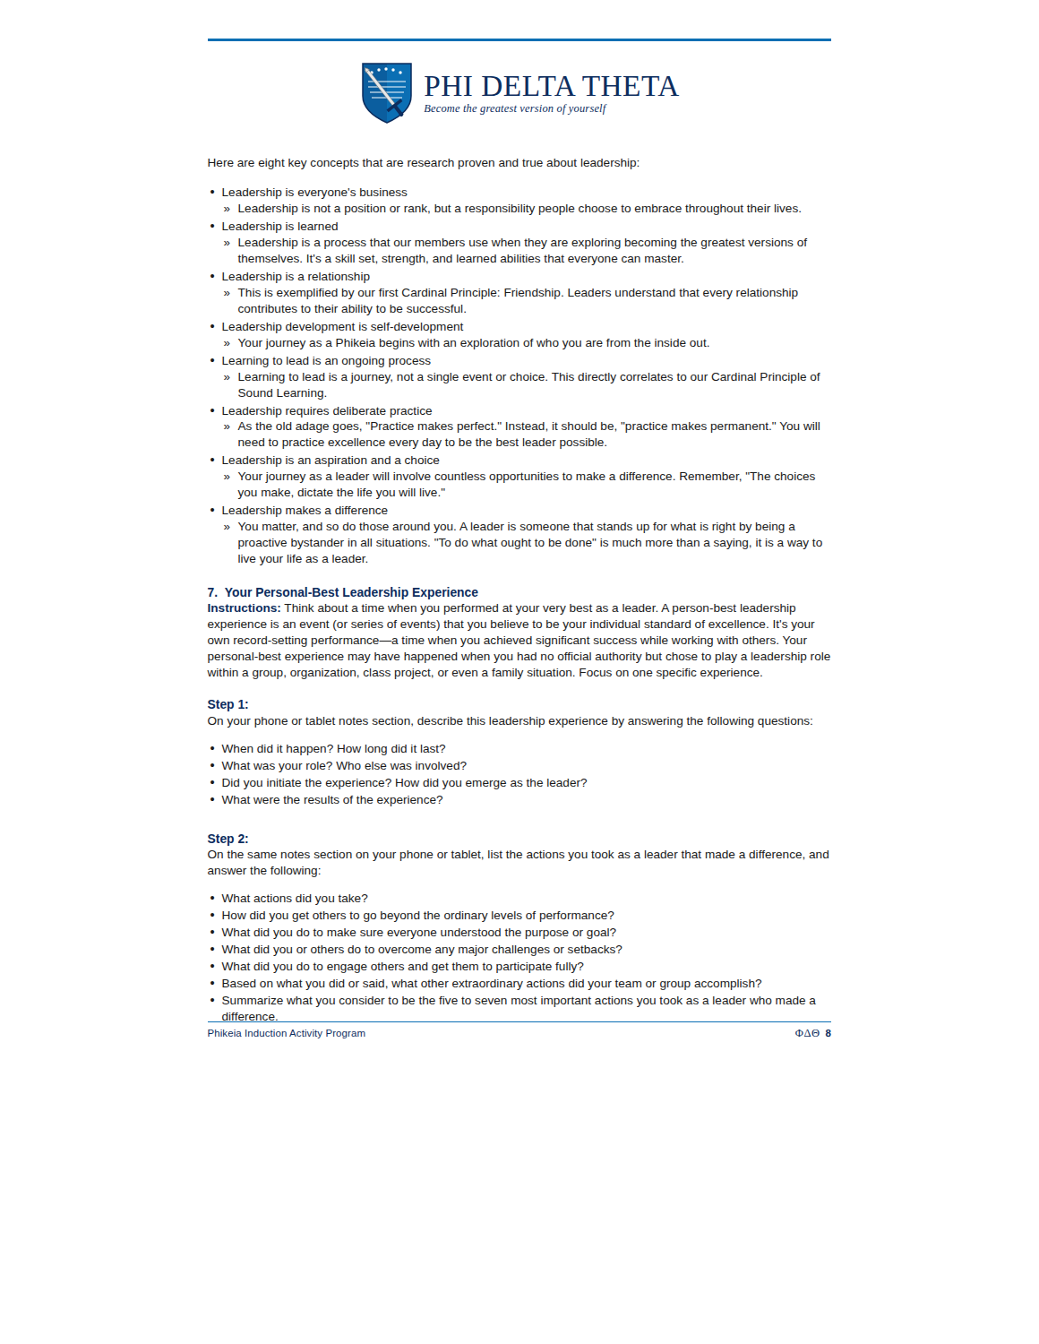PHI DELTA THETA
Become the greatest version of yourself
Here are eight key concepts that are research proven and true about leadership:
Leadership is everyone's business
Leadership is not a position or rank, but a responsibility people choose to embrace throughout their lives.
Leadership is learned
Leadership is a process that our members use when they are exploring becoming the greatest versions of themselves. It's a skill set, strength, and learned abilities that everyone can master.
Leadership is a relationship
This is exemplified by our first Cardinal Principle: Friendship. Leaders understand that every relationship contributes to their ability to be successful.
Leadership development is self-development
Your journey as a Phikeia begins with an exploration of who you are from the inside out.
Learning to lead is an ongoing process
Learning to lead is a journey, not a single event or choice. This directly correlates to our Cardinal Principle of Sound Learning.
Leadership requires deliberate practice
As the old adage goes, "Practice makes perfect." Instead, it should be, "practice makes permanent." You will need to practice excellence every day to be the best leader possible.
Leadership is an aspiration and a choice
Your journey as a leader will involve countless opportunities to make a difference. Remember, "The choices you make, dictate the life you will live."
Leadership makes a difference
You matter, and so do those around you. A leader is someone that stands up for what is right by being a proactive bystander in all situations. "To do what ought to be done" is much more than a saying, it is a way to live your life as a leader.
7. Your Personal-Best Leadership Experience
Instructions: Think about a time when you performed at your very best as a leader. A person-best leadership experience is an event (or series of events) that you believe to be your individual standard of excellence. It's your own record-setting performance—a time when you achieved significant success while working with others. Your personal-best experience may have happened when you had no official authority but chose to play a leadership role within a group, organization, class project, or even a family situation. Focus on one specific experience.
Step 1:
On your phone or tablet notes section, describe this leadership experience by answering the following questions:
When did it happen? How long did it last?
What was your role? Who else was involved?
Did you initiate the experience? How did you emerge as the leader?
What were the results of the experience?
Step 2:
On the same notes section on your phone or tablet, list the actions you took as a leader that made a difference, and answer the following:
What actions did you take?
How did you get others to go beyond the ordinary levels of performance?
What did you do to make sure everyone understood the purpose or goal?
What did you or others do to overcome any major challenges or setbacks?
What did you do to engage others and get them to participate fully?
Based on what you did or said, what other extraordinary actions did your team or group accomplish?
Summarize what you consider to be the five to seven most important actions you took as a leader who made a difference.
Phikeia Induction Activity Program
ΦΔΘ8